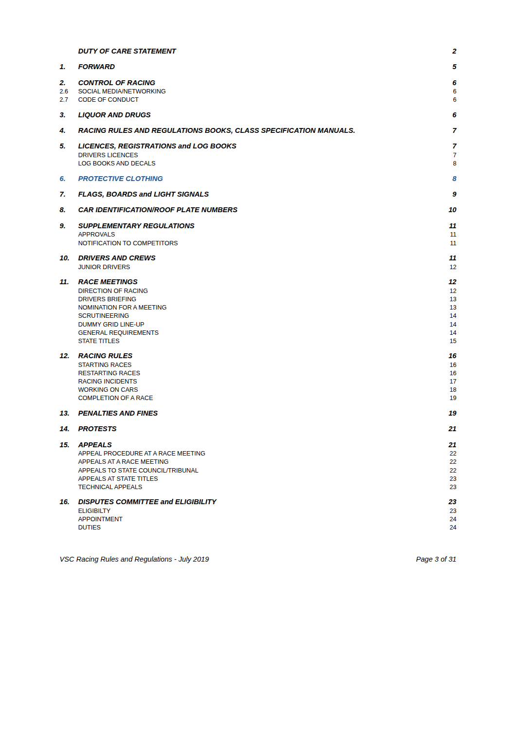| | DUTY OF CARE STATEMENT | 2 |
| 1. | FORWARD | 5 |
| 2. | CONTROL OF RACING | 6 |
| 2.6 | SOCIAL MEDIA/NETWORKING | 6 |
| 2.7 | CODE OF CONDUCT | 6 |
| 3. | LIQUOR AND DRUGS | 6 |
| 4. | RACING RULES AND REGULATIONS BOOKS, CLASS SPECIFICATION MANUALS. | 7 |
| 5. | LICENCES, REGISTRATIONS and LOG BOOKS | 7 |
| | DRIVERS LICENCES | 7 |
| | LOG BOOKS AND DECALS | 8 |
| 6. | PROTECTIVE CLOTHING | 8 |
| 7. | FLAGS, BOARDS and LIGHT SIGNALS | 9 |
| 8. | CAR IDENTIFICATION/ROOF PLATE NUMBERS | 10 |
| 9. | SUPPLEMENTARY REGULATIONS | 11 |
| | APPROVALS | 11 |
| | NOTIFICATION TO COMPETITORS | 11 |
| 10. | DRIVERS AND CREWS | 11 |
| | JUNIOR DRIVERS | 12 |
| 11. | RACE MEETINGS | 12 |
| | DIRECTION OF RACING | 12 |
| | DRIVERS BRIEFING | 13 |
| | NOMINATION FOR A MEETING | 13 |
| | SCRUTINEERING | 14 |
| | DUMMY GRID LINE-UP | 14 |
| | GENERAL REQUIREMENTS | 14 |
| | STATE TITLES | 15 |
| 12. | RACING RULES | 16 |
| | STARTING RACES | 16 |
| | RESTARTING RACES | 16 |
| | RACING INCIDENTS | 17 |
| | WORKING ON CARS | 18 |
| | COMPLETION OF A RACE | 19 |
| 13. | PENALTIES AND FINES | 19 |
| 14. | PROTESTS | 21 |
| 15. | APPEALS | 21 |
| | APPEAL PROCEDURE AT A RACE MEETING | 22 |
| | APPEALS AT A RACE MEETING | 22 |
| | APPEALS TO STATE COUNCIL/TRIBUNAL | 22 |
| | APPEALS AT STATE TITLES | 23 |
| | TECHNICAL APPEALS | 23 |
| 16. | DISPUTES COMMITTEE and ELIGIBILITY | 23 |
| | ELIGIBILTY | 23 |
| | APPOINTMENT | 24 |
| | DUTIES | 24 |
VSC Racing Rules and Regulations - July 2019 Page 3 of 31